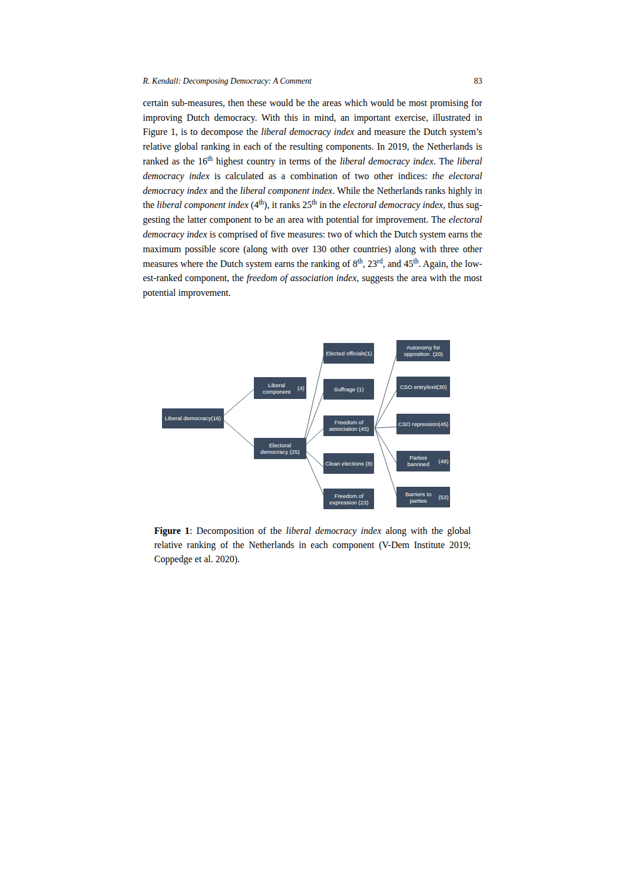R. Kendall: Decomposing Democracy: A Comment
83
certain sub-measures, then these would be the areas which would be most promising for improving Dutch democracy. With this in mind, an important exercise, illustrated in Figure 1, is to decompose the liberal democracy index and measure the Dutch system’s relative global ranking in each of the resulting components. In 2019, the Netherlands is ranked as the 16th highest country in terms of the liberal democracy index. The liberal democracy index is calculated as a combination of two other indices: the electoral democracy index and the liberal component index. While the Netherlands ranks highly in the liberal component index (4th), it ranks 25th in the electoral democracy index, thus suggesting the latter component to be an area with potential for improvement. The electoral democracy index is comprised of five measures: two of which the Dutch system earns the maximum possible score (along with over 130 other countries) along with three other measures where the Dutch system earns the ranking of 8th, 23rd, and 45th. Again, the lowest-ranked component, the freedom of association index, suggests the area with the most potential improvement.
Liberal democracy
(16)
Liberal component
(4)
Electoral
democracy (25)
Elected officials
(1)
Suffrage (1)
Freedom of
association (45)
Clean elections (8)
Freedom of
expression (23)
Autonomy for
opposition (20)
CSO entry/exit
(30)
CSO repression
(45)
Parties bannned
(48)
Barriers to parties
(53)
Figure 1: Decomposition of the liberal democracy index along with the global relative ranking of the Netherlands in each component (V-Dem Institute 2019; Coppedge et al. 2020).